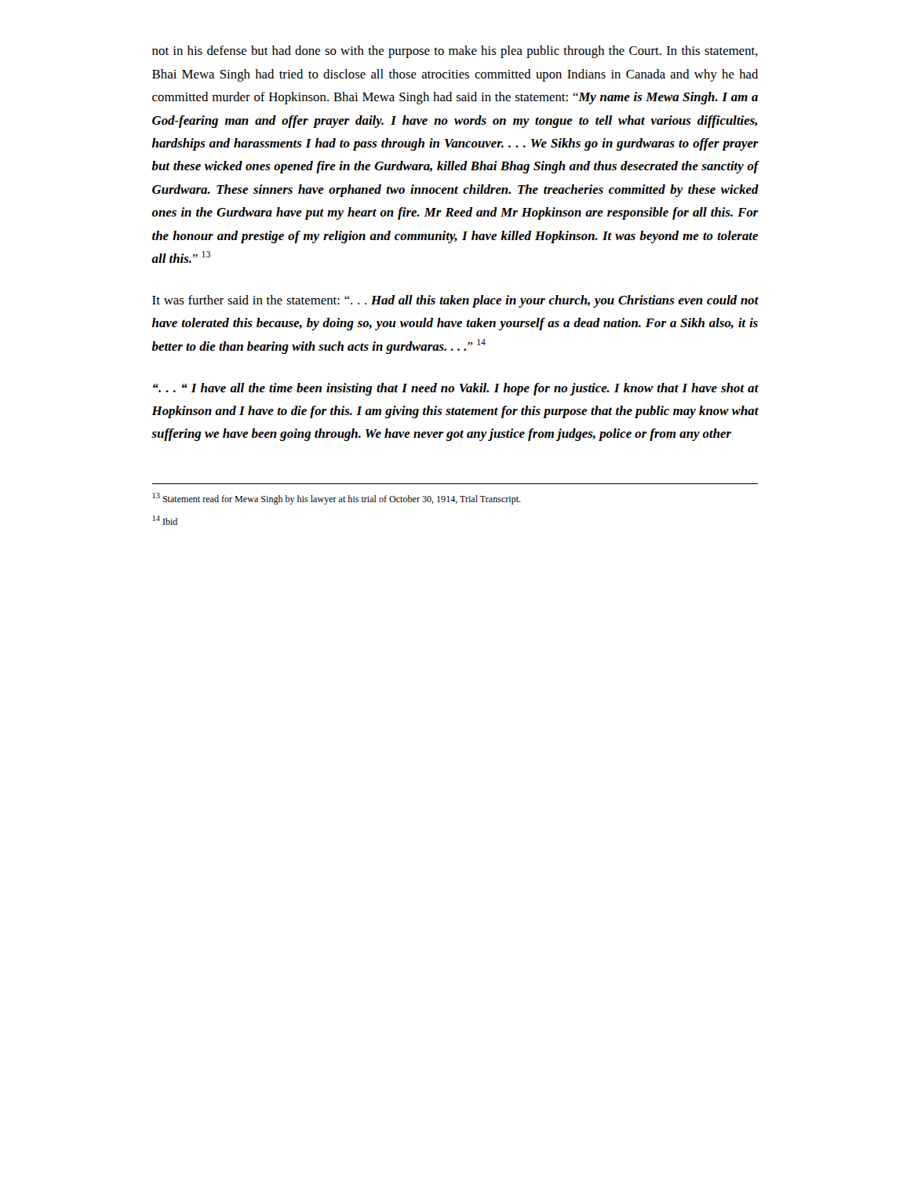not in his defense but had done so with the purpose to make his plea public through the Court. In this statement, Bhai Mewa Singh had tried to disclose all those atrocities committed upon Indians in Canada and why he had committed murder of Hopkinson. Bhai Mewa Singh had said in the statement: “My name is Mewa Singh. I am a God-fearing man and offer prayer daily. I have no words on my tongue to tell what various difficulties, hardships and harassments I had to pass through in Vancouver. . . . We Sikhs go in gurdwaras to offer prayer but these wicked ones opened fire in the Gurdwara, killed Bhai Bhag Singh and thus desecrated the sanctity of Gurdwara. These sinners have orphaned two innocent children. The treacheries committed by these wicked ones in the Gurdwara have put my heart on fire. Mr Reed and Mr Hopkinson are responsible for all this. For the honour and prestige of my religion and community, I have killed Hopkinson. It was beyond me to tolerate all this.” 13
It was further said in the statement: “. . . Had all this taken place in your church, you Christians even could not have tolerated this because, by doing so, you would have taken yourself as a dead nation. For a Sikh also, it is better to die than bearing with such acts in gurdwaras. . . .” 14
“. . . “ I have all the time been insisting that I need no Vakil. I hope for no justice. I know that I have shot at Hopkinson and I have to die for this. I am giving this statement for this purpose that the public may know what suffering we have been going through. We have never got any justice from judges, police or from any other
13 Statement read for Mewa Singh by his lawyer at his trial of October 30, 1914, Trial Transcript.
14 Ibid